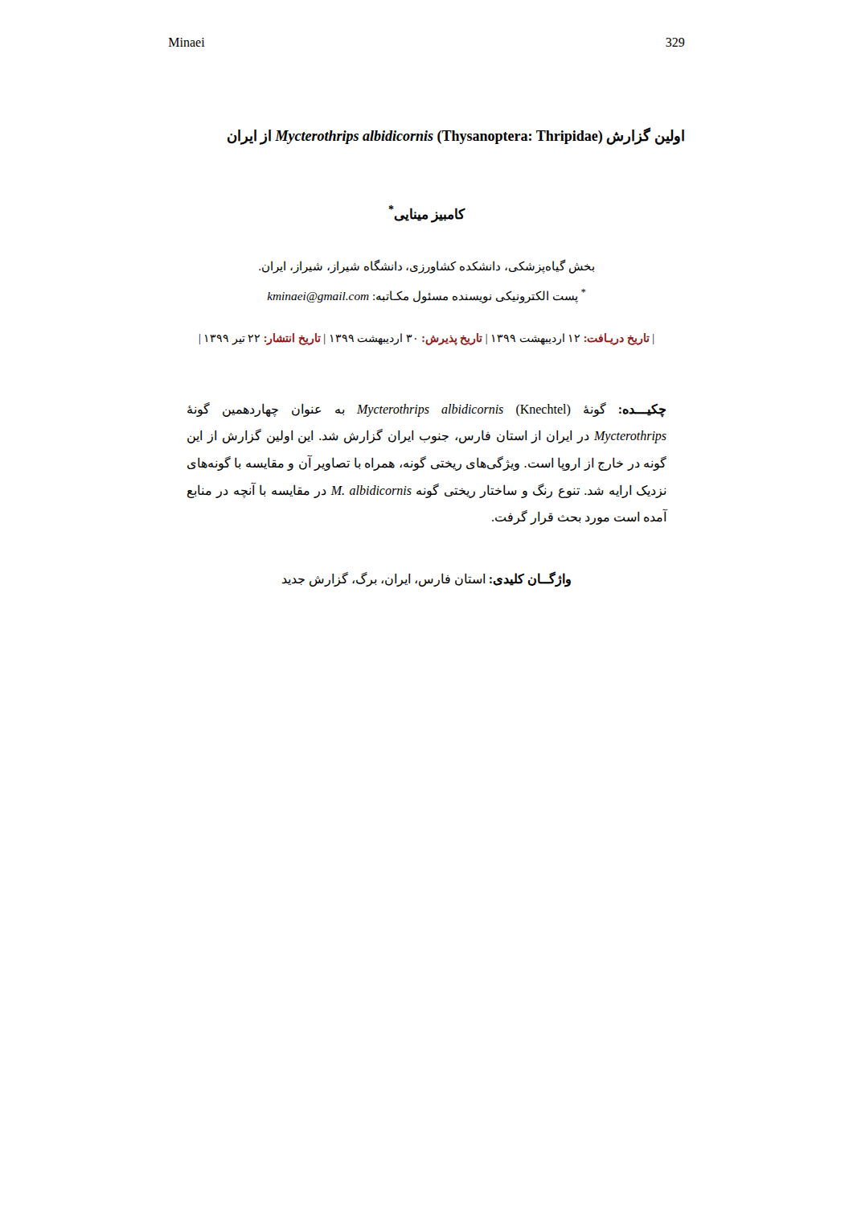Minaei 329
اولین گزارش Mycterothrips albidicornis (Thysanoptera: Thripidae) از ایران
کامبیز مینایی*
بخش گیاه‌پزشکی، دانشکده کشاورزی، دانشگاه شیراز، شیراز، ایران.
* پست الکترونیکی نویسنده مسئول مکـاتبه: kminaei@gmail.com
| تاریخ دریـافت: ۱۲ اردیبهشت ۱۳۹۹ | تاریخ پذیرش: ۳۰ اردیبهشت ۱۳۹۹ | تاریخ انتشار: ۲۲ تیر ۱۳۹۹ |
چکیـــده: گونۀ Mycterothrips albidicornis (Knechtel) به عنوان چهاردهمین گونۀ Mycterothrips در ایران از استان فارس، جنوب ایران گزارش شد. این اولین گزارش از این گونه در خارج از اروپا است. ویژگی‌های ریختی گونه، همراه با تصاویر آن و مقایسه با گونه‌های نزدیک ارایه شد. تنوع رنگ و ساختار ریختی گونه M. albidicornis در مقایسه با آنچه در منابع آمده است مورد بحث قرار گرفت.
واژگــان کلیدی: استان فارس، ایران، برگ، گزارش جدید